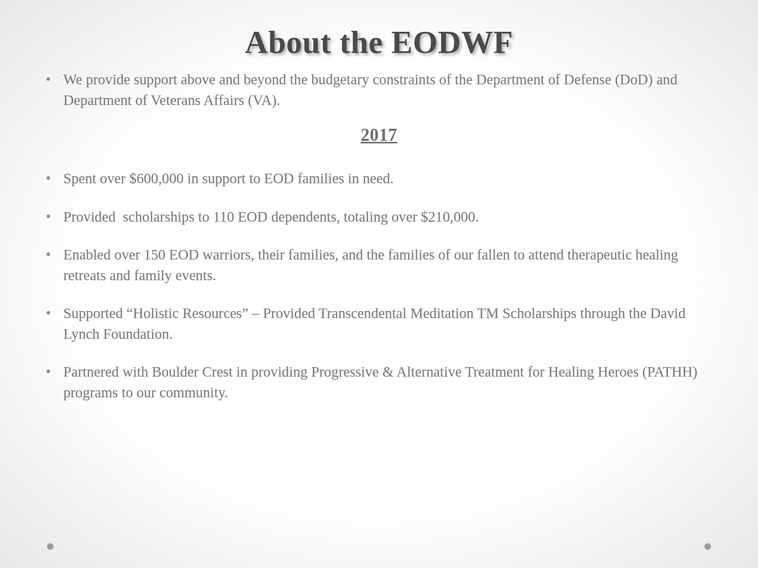About the EODWF
We provide support above and beyond the budgetary constraints of the Department of Defense (DoD) and Department of Veterans Affairs (VA).
2017
Spent over $600,000 in support to EOD families in need.
Provided scholarships to 110 EOD dependents, totaling over $210,000.
Enabled over 150 EOD warriors, their families, and the families of our fallen to attend therapeutic healing retreats and family events.
Supported “Holistic Resources” – Provided Transcendental Meditation TM Scholarships through the David Lynch Foundation.
Partnered with Boulder Crest in providing Progressive & Alternative Treatment for Healing Heroes (PATHH) programs to our community.